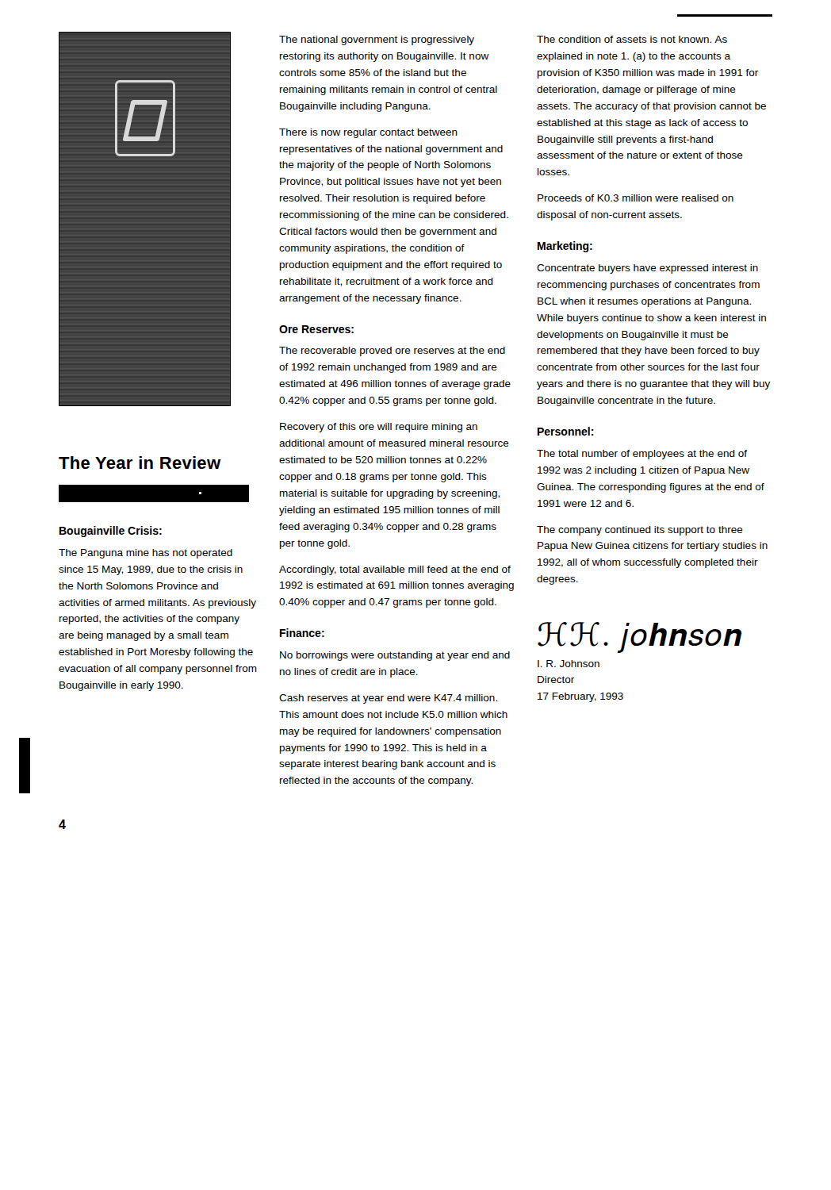The Year in Review
Bougainville Crisis:
The Panguna mine has not operated since 15 May, 1989, due to the crisis in the North Solomons Province and activities of armed militants. As previously reported, the activities of the company are being managed by a small team established in Port Moresby following the evacuation of all company personnel from Bougainville in early 1990.
The national government is progressively restoring its authority on Bougainville. It now controls some 85% of the island but the remaining militants remain in control of central Bougainville including Panguna.
There is now regular contact between representatives of the national government and the majority of the people of North Solomons Province, but political issues have not yet been resolved. Their resolution is required before recommissioning of the mine can be considered. Critical factors would then be government and community aspirations, the condition of production equipment and the effort required to rehabilitate it, recruitment of a work force and arrangement of the necessary finance.
Ore Reserves:
The recoverable proved ore reserves at the end of 1992 remain unchanged from 1989 and are estimated at 496 million tonnes of average grade 0.42% copper and 0.55 grams per tonne gold.
Recovery of this ore will require mining an additional amount of measured mineral resource estimated to be 520 million tonnes at 0.22% copper and 0.18 grams per tonne gold. This material is suitable for upgrading by screening, yielding an estimated 195 million tonnes of mill feed averaging 0.34% copper and 0.28 grams per tonne gold.
Accordingly, total available mill feed at the end of 1992 is estimated at 691 million tonnes averaging 0.40% copper and 0.47 grams per tonne gold.
Finance:
No borrowings were outstanding at year end and no lines of credit are in place.
Cash reserves at year end were K47.4 million. This amount does not include K5.0 million which may be required for landowners' compensation payments for 1990 to 1992. This is held in a separate interest bearing bank account and is reflected in the accounts of the company.
The condition of assets is not known. As explained in note 1. (a) to the accounts a provision of K350 million was made in 1991 for deterioration, damage or pilferage of mine assets. The accuracy of that provision cannot be established at this stage as lack of access to Bougainville still prevents a first-hand assessment of the nature or extent of those losses.
Proceeds of K0.3 million were realised on disposal of non-current assets.
Marketing:
Concentrate buyers have expressed interest in recommencing purchases of concentrates from BCL when it resumes operations at Panguna. While buyers continue to show a keen interest in developments on Bougainville it must be remembered that they have been forced to buy concentrate from other sources for the last four years and there is no guarantee that they will buy Bougainville concentrate in the future.
Personnel:
The total number of employees at the end of 1992 was 2 including 1 citizen of Papua New Guinea. The corresponding figures at the end of 1991 were 12 and 6.
The company continued its support to three Papua New Guinea citizens for tertiary studies in 1992, all of whom successfully completed their degrees.
ℋℋ. 𝑗𝑜𝒉𝒏𝑠𝑜𝒏
I. R. Johnson
Director
17 February, 1993
4